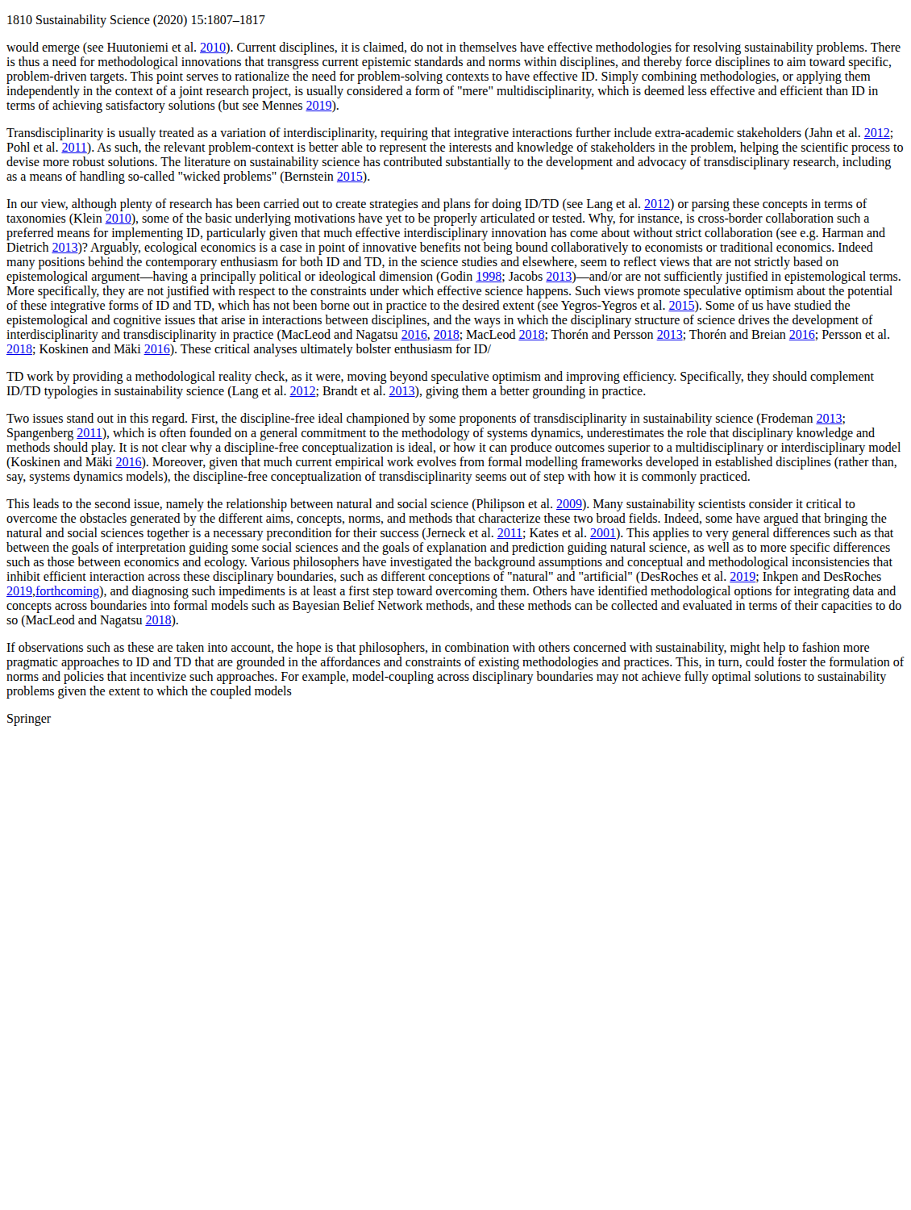1810 Sustainability Science (2020) 15:1807–1817
would emerge (see Huutoniemi et al. 2010). Current disciplines, it is claimed, do not in themselves have effective methodologies for resolving sustainability problems. There is thus a need for methodological innovations that transgress current epistemic standards and norms within disciplines, and thereby force disciplines to aim toward specific, problem-driven targets. This point serves to rationalize the need for problem-solving contexts to have effective ID. Simply combining methodologies, or applying them independently in the context of a joint research project, is usually considered a form of "mere" multidisciplinarity, which is deemed less effective and efficient than ID in terms of achieving satisfactory solutions (but see Mennes 2019).
Transdisciplinarity is usually treated as a variation of interdisciplinarity, requiring that integrative interactions further include extra-academic stakeholders (Jahn et al. 2012; Pohl et al. 2011). As such, the relevant problem-context is better able to represent the interests and knowledge of stakeholders in the problem, helping the scientific process to devise more robust solutions. The literature on sustainability science has contributed substantially to the development and advocacy of transdisciplinary research, including as a means of handling so-called "wicked problems" (Bernstein 2015).
In our view, although plenty of research has been carried out to create strategies and plans for doing ID/TD (see Lang et al. 2012) or parsing these concepts in terms of taxonomies (Klein 2010), some of the basic underlying motivations have yet to be properly articulated or tested. Why, for instance, is cross-border collaboration such a preferred means for implementing ID, particularly given that much effective interdisciplinary innovation has come about without strict collaboration (see e.g. Harman and Dietrich 2013)? Arguably, ecological economics is a case in point of innovative benefits not being bound collaboratively to economists or traditional economics. Indeed many positions behind the contemporary enthusiasm for both ID and TD, in the science studies and elsewhere, seem to reflect views that are not strictly based on epistemological argument—having a principally political or ideological dimension (Godin 1998; Jacobs 2013)—and/or are not sufficiently justified in epistemological terms. More specifically, they are not justified with respect to the constraints under which effective science happens. Such views promote speculative optimism about the potential of these integrative forms of ID and TD, which has not been borne out in practice to the desired extent (see Yegros-Yegros et al. 2015). Some of us have studied the epistemological and cognitive issues that arise in interactions between disciplines, and the ways in which the disciplinary structure of science drives the development of interdisciplinarity and transdisciplinarity in practice (MacLeod and Nagatsu 2016, 2018; MacLeod 2018; Thorén and Persson 2013; Thorén and Breian 2016; Persson et al. 2018; Koskinen and Mäki 2016). These critical analyses ultimately bolster enthusiasm for ID/
TD work by providing a methodological reality check, as it were, moving beyond speculative optimism and improving efficiency. Specifically, they should complement ID/TD typologies in sustainability science (Lang et al. 2012; Brandt et al. 2013), giving them a better grounding in practice.
Two issues stand out in this regard. First, the discipline-free ideal championed by some proponents of transdisciplinarity in sustainability science (Frodeman 2013; Spangenberg 2011), which is often founded on a general commitment to the methodology of systems dynamics, underestimates the role that disciplinary knowledge and methods should play. It is not clear why a discipline-free conceptualization is ideal, or how it can produce outcomes superior to a multidisciplinary or interdisciplinary model (Koskinen and Mäki 2016). Moreover, given that much current empirical work evolves from formal modelling frameworks developed in established disciplines (rather than, say, systems dynamics models), the discipline-free conceptualization of transdisciplinarity seems out of step with how it is commonly practiced.
This leads to the second issue, namely the relationship between natural and social science (Philipson et al. 2009). Many sustainability scientists consider it critical to overcome the obstacles generated by the different aims, concepts, norms, and methods that characterize these two broad fields. Indeed, some have argued that bringing the natural and social sciences together is a necessary precondition for their success (Jerneck et al. 2011; Kates et al. 2001). This applies to very general differences such as that between the goals of interpretation guiding some social sciences and the goals of explanation and prediction guiding natural science, as well as to more specific differences such as those between economics and ecology. Various philosophers have investigated the background assumptions and conceptual and methodological inconsistencies that inhibit efficient interaction across these disciplinary boundaries, such as different conceptions of "natural" and "artificial" (DesRoches et al. 2019; Inkpen and DesRoches 2019,forthcoming), and diagnosing such impediments is at least a first step toward overcoming them. Others have identified methodological options for integrating data and concepts across boundaries into formal models such as Bayesian Belief Network methods, and these methods can be collected and evaluated in terms of their capacities to do so (MacLeod and Nagatsu 2018).
If observations such as these are taken into account, the hope is that philosophers, in combination with others concerned with sustainability, might help to fashion more pragmatic approaches to ID and TD that are grounded in the affordances and constraints of existing methodologies and practices. This, in turn, could foster the formulation of norms and policies that incentivize such approaches. For example, model-coupling across disciplinary boundaries may not achieve fully optimal solutions to sustainability problems given the extent to which the coupled models
Springer